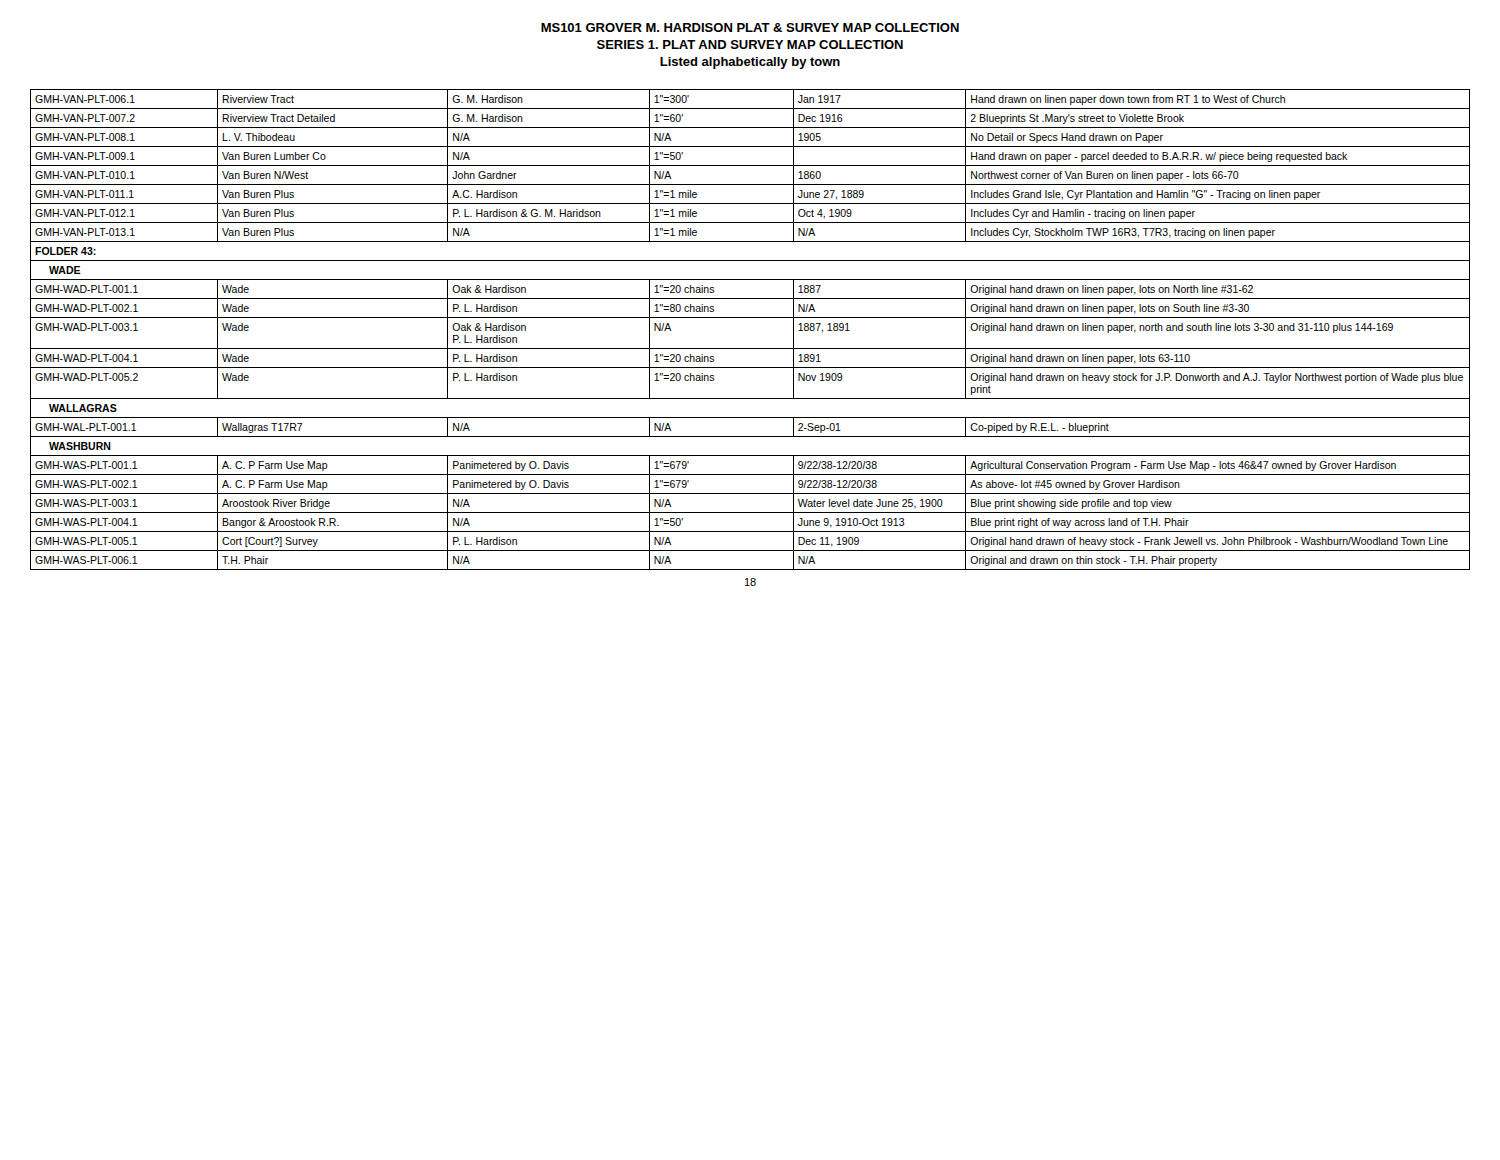MS101 GROVER M. HARDISON PLAT & SURVEY MAP COLLECTION
SERIES 1. PLAT AND SURVEY MAP COLLECTION
Listed alphabetically by town
| GMH-VAN-PLT-006.1 | Riverview Tract | G. M. Hardison | 1"=300' | Jan 1917 | Hand drawn on linen paper down town from RT 1 to West of Church |
| GMH-VAN-PLT-007.2 | Riverview Tract Detailed | G. M. Hardison | 1"=60' | Dec 1916 | 2 Blueprints St .Mary's street to Violette Brook |
| GMH-VAN-PLT-008.1 | L. V. Thibodeau | N/A | N/A | 1905 | No Detail or Specs Hand drawn on Paper |
| GMH-VAN-PLT-009.1 | Van Buren Lumber Co | N/A | 1"=50' | | Hand drawn on paper - parcel deeded to B.A.R.R. w/ piece being requested back |
| GMH-VAN-PLT-010.1 | Van Buren N/West | John Gardner | N/A | 1860 | Northwest corner of Van Buren on linen paper - lots 66-70 |
| GMH-VAN-PLT-011.1 | Van Buren Plus | A.C. Hardison | 1"=1 mile | June 27, 1889 | Includes Grand Isle, Cyr Plantation and Hamlin "G" - Tracing on linen paper |
| GMH-VAN-PLT-012.1 | Van Buren Plus | P. L. Hardison & G. M. Haridson | 1"=1 mile | Oct 4, 1909 | Includes Cyr and Hamlin - tracing on linen paper |
| GMH-VAN-PLT-013.1 | Van Buren Plus | N/A | 1"=1 mile | N/A | Includes Cyr, Stockholm TWP 16R3, T7R3, tracing on linen paper |
| FOLDER 43: |
| WADE |
| GMH-WAD-PLT-001.1 | Wade | Oak & Hardison | 1"=20 chains | 1887 | Original hand drawn on linen paper, lots on North line #31-62 |
| GMH-WAD-PLT-002.1 | Wade | P. L. Hardison | 1"=80 chains | N/A | Original hand drawn on linen paper, lots on South line #3-30 |
| GMH-WAD-PLT-003.1 | Wade | Oak & Hardison P. L. Hardison | N/A | 1887, 1891 | Original hand drawn on linen paper, north and south line lots 3-30 and 31-110 plus 144-169 |
| GMH-WAD-PLT-004.1 | Wade | P. L. Hardison | 1"=20 chains | 1891 | Original hand drawn on linen paper, lots 63-110 |
| GMH-WAD-PLT-005.2 | Wade | P. L. Hardison | 1"=20 chains | Nov 1909 | Original hand drawn on heavy stock for J.P. Donworth and A.J. Taylor Northwest portion of Wade plus blue print |
| WALLAGRAS |
| GMH-WAL-PLT-001.1 | Wallagras T17R7 | N/A | N/A | 2-Sep-01 | Co-piped by R.E.L. - blueprint |
| WASHBURN |
| GMH-WAS-PLT-001.1 | A. C. P Farm Use Map | Panimetered by O. Davis | 1"=679' | 9/22/38-12/20/38 | Agricultural Conservation Program - Farm Use Map - lots 46&47 owned by Grover Hardison |
| GMH-WAS-PLT-002.1 | A. C. P Farm Use Map | Panimetered by O. Davis | 1"=679' | 9/22/38-12/20/38 | As above- lot #45 owned by Grover Hardison |
| GMH-WAS-PLT-003.1 | Aroostook River Bridge | N/A | N/A | Water level date June 25, 1900 | Blue print showing side profile and top view |
| GMH-WAS-PLT-004.1 | Bangor & Aroostook R.R. | N/A | 1"=50' | June 9, 1910-Oct 1913 | Blue print right of way across land of T.H. Phair |
| GMH-WAS-PLT-005.1 | Cort [Court?] Survey | P. L. Hardison | N/A | Dec 11, 1909 | Original hand drawn of heavy stock - Frank Jewell vs. John Philbrook - Washburn/Woodland Town Line |
| GMH-WAS-PLT-006.1 | T.H. Phair | N/A | N/A | N/A | Original and drawn on thin stock - T.H. Phair property |
18